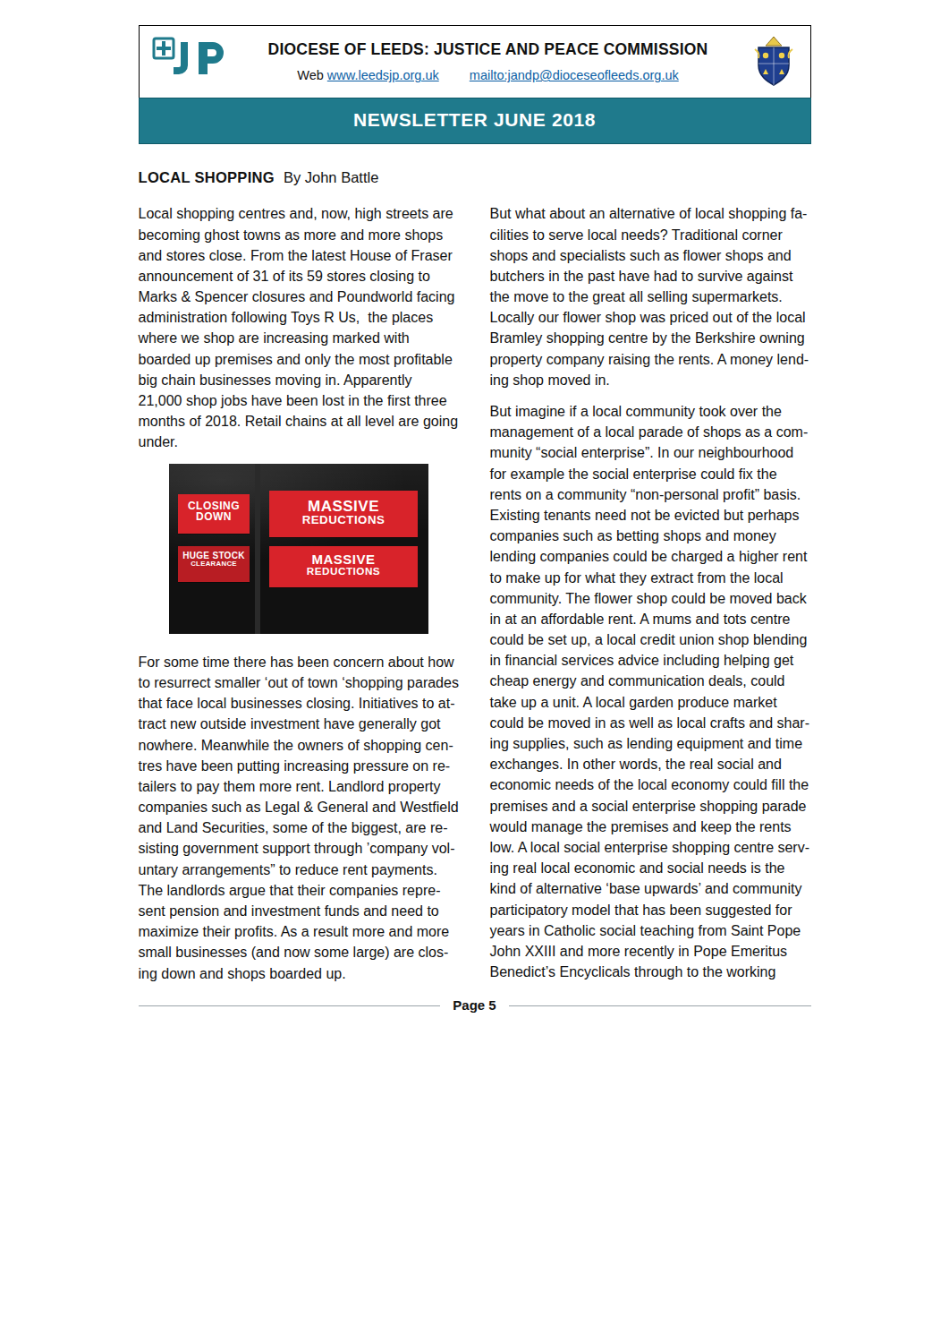DIOCESE OF LEEDS: JUSTICE AND PEACE COMMISSION
Web www.leedsjp.org.uk mailto:jandp@dioceseofleeds.org.uk
NEWSLETTER JUNE 2018
LOCAL SHOPPING By John Battle
Local shopping centres and, now, high streets are becoming ghost towns as more and more shops and stores close. From the latest House of Fraser announcement of 31 of its 59 stores closing to Marks & Spencer closures and Poundworld facing administration following Toys R Us, the places where we shop are increasing marked with boarded up premises and only the most profitable big chain businesses moving in. Apparently 21,000 shop jobs have been lost in the first three months of 2018. Retail chains at all level are going under.
Closing
Down
Massive
Reductions
Massive
Reductions
Huge Stock
Clearance
For some time there has been concern about how to resurrect smaller ‘out of town ‘shopping parades that face local businesses closing. Initiatives to attract new outside investment have generally got nowhere. Meanwhile the owners of shopping centres have been putting increasing pressure on retailers to pay them more rent. Landlord property companies such as Legal & General and Westfield and Land Securities, some of the biggest, are resisting government support through ’company voluntary arrangements” to reduce rent payments. The landlords argue that their companies represent pension and investment funds and need to maximize their profits. As a result more and more small businesses (and now some large) are closing down and shops boarded up.
But what about an alternative of local shopping facilities to serve local needs? Traditional corner shops and specialists such as flower shops and butchers in the past have had to survive against the move to the great all selling supermarkets. Locally our flower shop was priced out of the local Bramley shopping centre by the Berkshire owning property company raising the rents. A money lending shop moved in.
But imagine if a local community took over the management of a local parade of shops as a community “social enterprise”. In our neighbourhood for example the social enterprise could fix the rents on a community “non-personal profit” basis. Existing tenants need not be evicted but perhaps companies such as betting shops and money lending companies could be charged a higher rent to make up for what they extract from the local community. The flower shop could be moved back in at an affordable rent. A mums and tots centre could be set up, a local credit union shop blending in financial services advice including helping get cheap energy and communication deals, could take up a unit. A local garden produce market could be moved in as well as local crafts and sharing supplies, such as lending equipment and time exchanges. In other words, the real social and economic needs of the local economy could fill the premises and a social enterprise shopping parade would manage the premises and keep the rents low. A local social enterprise shopping centre serving real local economic and social needs is the kind of alternative ‘base upwards’ and community participatory model that has been suggested for years in Catholic social teaching from Saint Pope John XXIII and more recently in Pope Emeritus Benedict’s Encyclicals through to the working
Page 5